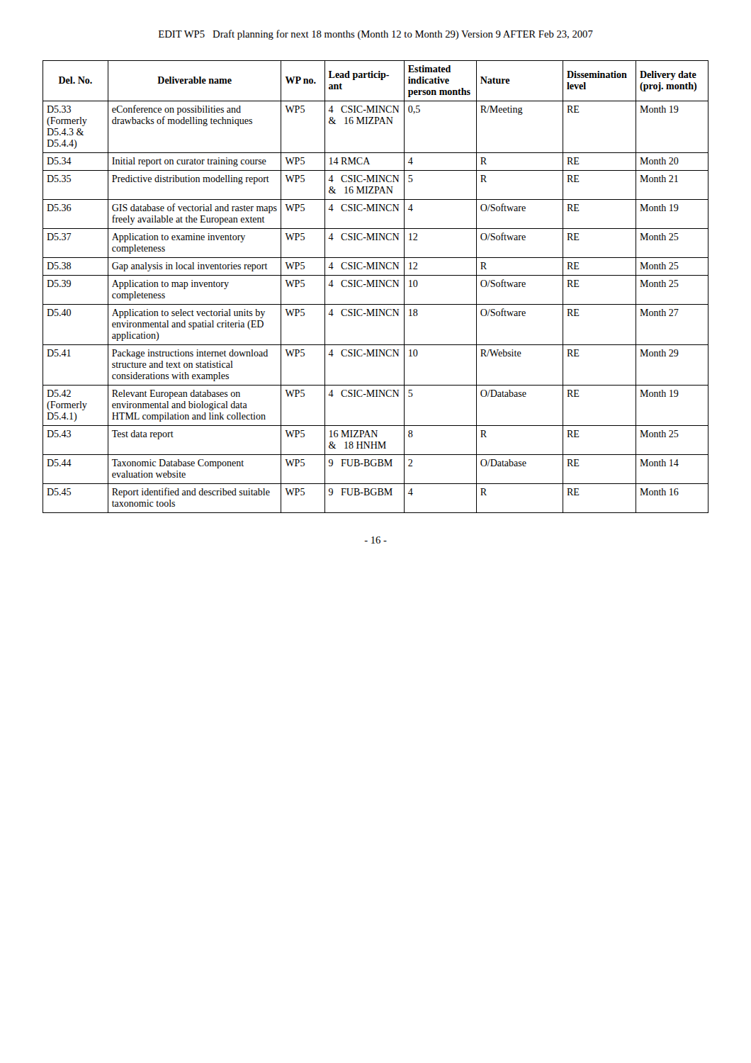EDIT WP5 Draft planning for next 18 months (Month 12 to Month 29) Version 9 AFTER Feb 23, 2007
| Del. No. | Deliverable name | WP no. | Lead particip-ant | Estimated indicative person months | Nature | Dissemination level | Delivery date (proj. month) |
| --- | --- | --- | --- | --- | --- | --- | --- |
| D5.33 (Formerly D5.4.3 & D5.4.4) | eConference on possibilities and drawbacks of modelling techniques | WP5 | 4 CSIC-MINCN & 16 MIZPAN | 0,5 | R/Meeting | RE | Month 19 |
| D5.34 | Initial report on curator training course | WP5 | 14 RMCA | 4 | R | RE | Month 20 |
| D5.35 | Predictive distribution modelling report | WP5 | 4 CSIC-MINCN & 16 MIZPAN | 5 | R | RE | Month 21 |
| D5.36 | GIS database of vectorial and raster maps freely available at the European extent | WP5 | 4 CSIC-MINCN | 4 | O/Software | RE | Month 19 |
| D5.37 | Application to examine inventory completeness | WP5 | 4 CSIC-MINCN | 12 | O/Software | RE | Month 25 |
| D5.38 | Gap analysis in local inventories report | WP5 | 4 CSIC-MINCN | 12 | R | RE | Month 25 |
| D5.39 | Application to map inventory completeness | WP5 | 4 CSIC-MINCN | 10 | O/Software | RE | Month 25 |
| D5.40 | Application to select vectorial units by environmental and spatial criteria (ED application) | WP5 | 4 CSIC-MINCN | 18 | O/Software | RE | Month 27 |
| D5.41 | Package instructions internet download structure and text on statistical considerations with examples | WP5 | 4 CSIC-MINCN | 10 | R/Website | RE | Month 29 |
| D5.42 (Formerly D5.4.1) | Relevant European databases on environmental and biological data HTML compilation and link collection | WP5 | 4 CSIC-MINCN | 5 | O/Database | RE | Month 19 |
| D5.43 | Test data report | WP5 | 16 MIZPAN & 18 HNHM | 8 | R | RE | Month 25 |
| D5.44 | Taxonomic Database Component evaluation website | WP5 | 9 FUB-BGBM | 2 | O/Database | RE | Month 14 |
| D5.45 | Report identified and described suitable taxonomic tools | WP5 | 9 FUB-BGBM | 4 | R | RE | Month 16 |
- 16 -